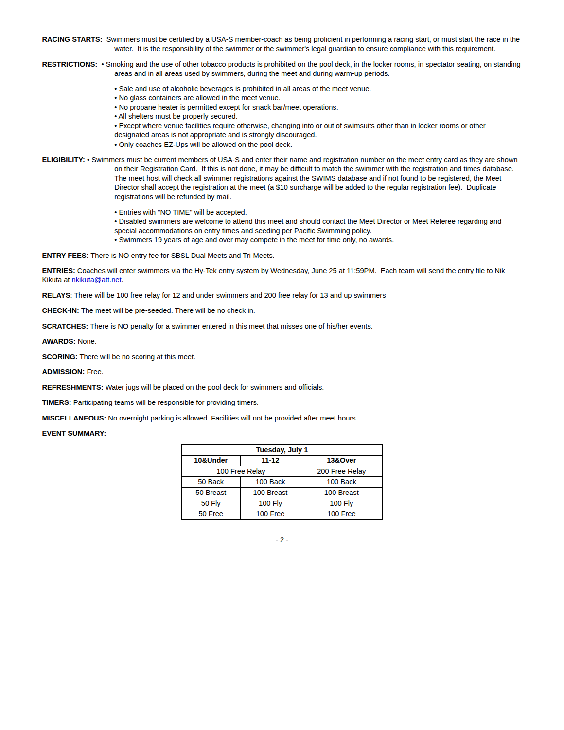RACING STARTS: Swimmers must be certified by a USA-S member-coach as being proficient in performing a racing start, or must start the race in the water. It is the responsibility of the swimmer or the swimmer's legal guardian to ensure compliance with this requirement.
RESTRICTIONS: • Smoking and the use of other tobacco products is prohibited on the pool deck, in the locker rooms, in spectator seating, on standing areas and in all areas used by swimmers, during the meet and during warm-up periods.
• Sale and use of alcoholic beverages is prohibited in all areas of the meet venue.
• No glass containers are allowed in the meet venue.
• No propane heater is permitted except for snack bar/meet operations.
• All shelters must be properly secured.
• Except where venue facilities require otherwise, changing into or out of swimsuits other than in locker rooms or other designated areas is not appropriate and is strongly discouraged.
• Only coaches EZ-Ups will be allowed on the pool deck.
ELIGIBILITY: • Swimmers must be current members of USA-S and enter their name and registration number on the meet entry card as they are shown on their Registration Card. If this is not done, it may be difficult to match the swimmer with the registration and times database. The meet host will check all swimmer registrations against the SWIMS database and if not found to be registered, the Meet Director shall accept the registration at the meet (a $10 surcharge will be added to the regular registration fee). Duplicate registrations will be refunded by mail.
• Entries with "NO TIME" will be accepted.
• Disabled swimmers are welcome to attend this meet and should contact the Meet Director or Meet Referee regarding and special accommodations on entry times and seeding per Pacific Swimming policy.
• Swimmers 19 years of age and over may compete in the meet for time only, no awards.
ENTRY FEES: There is NO entry fee for SBSL Dual Meets and Tri-Meets.
ENTRIES: Coaches will enter swimmers via the Hy-Tek entry system by Wednesday, June 25 at 11:59PM. Each team will send the entry file to Nik Kikuta at nkikuta@att.net.
RELAYS: There will be 100 free relay for 12 and under swimmers and 200 free relay for 13 and up swimmers
CHECK-IN: The meet will be pre-seeded. There will be no check in.
SCRATCHES: There is NO penalty for a swimmer entered in this meet that misses one of his/her events.
AWARDS: None.
SCORING: There will be no scoring at this meet.
ADMISSION: Free.
REFRESHMENTS: Water jugs will be placed on the pool deck for swimmers and officials.
TIMERS: Participating teams will be responsible for providing timers.
MISCELLANEOUS: No overnight parking is allowed. Facilities will not be provided after meet hours.
EVENT SUMMARY:
| Tuesday, July 1 |
| --- |
| 10&Under | 11-12 | 13&Over |
| 100 Free Relay | 200 Free Relay |
| 50 Back | 100 Back | 100 Back |
| 50 Breast | 100 Breast | 100 Breast |
| 50 Fly | 100 Fly | 100 Fly |
| 50 Free | 100 Free | 100 Free |
- 2 -